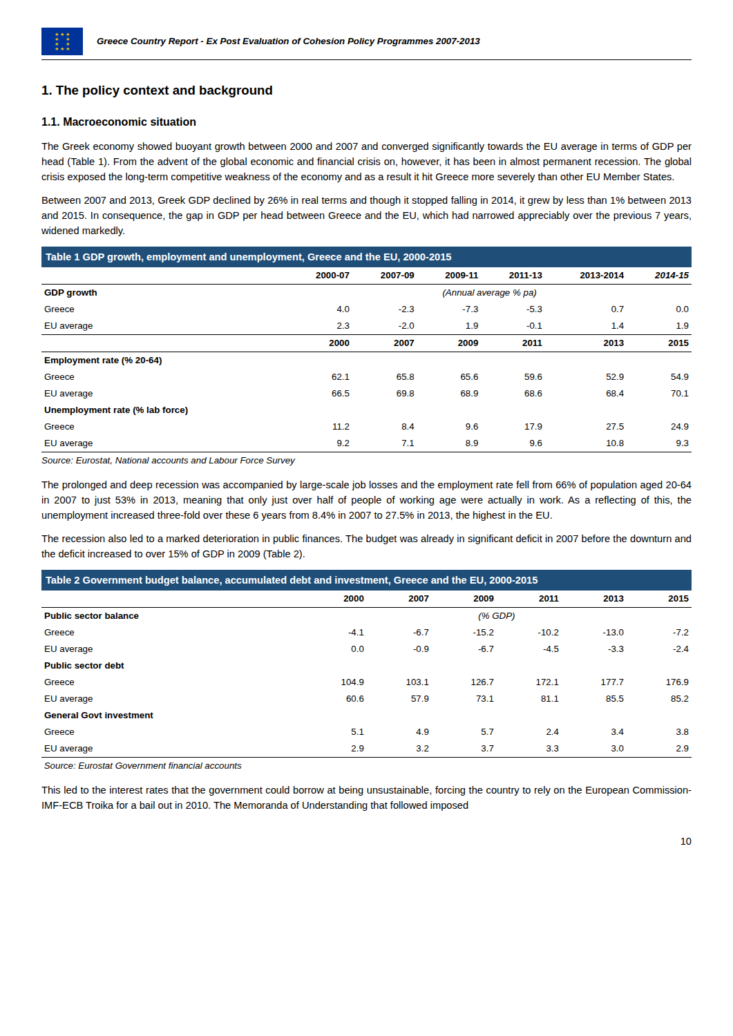★ ★ ★
★ ★
★ ★
★ ★ ★
Greece Country Report - Ex Post Evaluation of Cohesion Policy Programmes 2007-2013
1. The policy context and background
1.1. Macroeconomic situation
The Greek economy showed buoyant growth between 2000 and 2007 and converged significantly towards the EU average in terms of GDP per head (Table 1). From the advent of the global economic and financial crisis on, however, it has been in almost permanent recession. The global crisis exposed the long-term competitive weakness of the economy and as a result it hit Greece more severely than other EU Member States.
Between 2007 and 2013, Greek GDP declined by 26% in real terms and though it stopped falling in 2014, it grew by less than 1% between 2013 and 2015. In consequence, the gap in GDP per head between Greece and the EU, which had narrowed appreciably over the previous 7 years, widened markedly.
Table 1 GDP growth, employment and unemployment, Greece and the EU, 2000-2015
| | 2000-07 | 2007-09 | 2009-11 | 2011-13 | 2013-2014 | 2014-15 |
| --- | --- | --- | --- | --- | --- | --- |
| GDP growth | (Annual average % pa) |
| Greece | 4.0 | -2.3 | -7.3 | -5.3 | 0.7 | 0.0 |
| EU average | 2.3 | -2.0 | 1.9 | -0.1 | 1.4 | 1.9 |
| | 2000 | 2007 | 2009 | 2011 | 2013 | 2015 |
| Employment rate (% 20-64) | | | | | | |
| Greece | 62.1 | 65.8 | 65.6 | 59.6 | 52.9 | 54.9 |
| EU average | 66.5 | 69.8 | 68.9 | 68.6 | 68.4 | 70.1 |
| Unemployment rate (% lab force) | | | | | | |
| Greece | 11.2 | 8.4 | 9.6 | 17.9 | 27.5 | 24.9 |
| EU average | 9.2 | 7.1 | 8.9 | 9.6 | 10.8 | 9.3 |
Source: Eurostat, National accounts and Labour Force Survey
The prolonged and deep recession was accompanied by large-scale job losses and the employment rate fell from 66% of population aged 20-64 in 2007 to just 53% in 2013, meaning that only just over half of people of working age were actually in work. As a reflecting of this, the unemployment increased three-fold over these 6 years from 8.4% in 2007 to 27.5% in 2013, the highest in the EU.
The recession also led to a marked deterioration in public finances. The budget was already in significant deficit in 2007 before the downturn and the deficit increased to over 15% of GDP in 2009 (Table 2).
Table 2 Government budget balance, accumulated debt and investment, Greece and the EU, 2000-2015
| | 2000 | 2007 | 2009 | 2011 | 2013 | 2015 |
| --- | --- | --- | --- | --- | --- | --- |
| Public sector balance | (% GDP) |
| Greece | -4.1 | -6.7 | -15.2 | -10.2 | -13.0 | -7.2 |
| EU average | 0.0 | -0.9 | -6.7 | -4.5 | -3.3 | -2.4 |
| Public sector debt | | | | | | |
| Greece | 104.9 | 103.1 | 126.7 | 172.1 | 177.7 | 176.9 |
| EU average | 60.6 | 57.9 | 73.1 | 81.1 | 85.5 | 85.2 |
| General Govt investment | | | | | | |
| Greece | 5.1 | 4.9 | 5.7 | 2.4 | 3.4 | 3.8 |
| EU average | 2.9 | 3.2 | 3.7 | 3.3 | 3.0 | 2.9 |
Source: Eurostat Government financial accounts
This led to the interest rates that the government could borrow at being unsustainable, forcing the country to rely on the European Commission-IMF-ECB Troika for a bail out in 2010. The Memoranda of Understanding that followed imposed
10